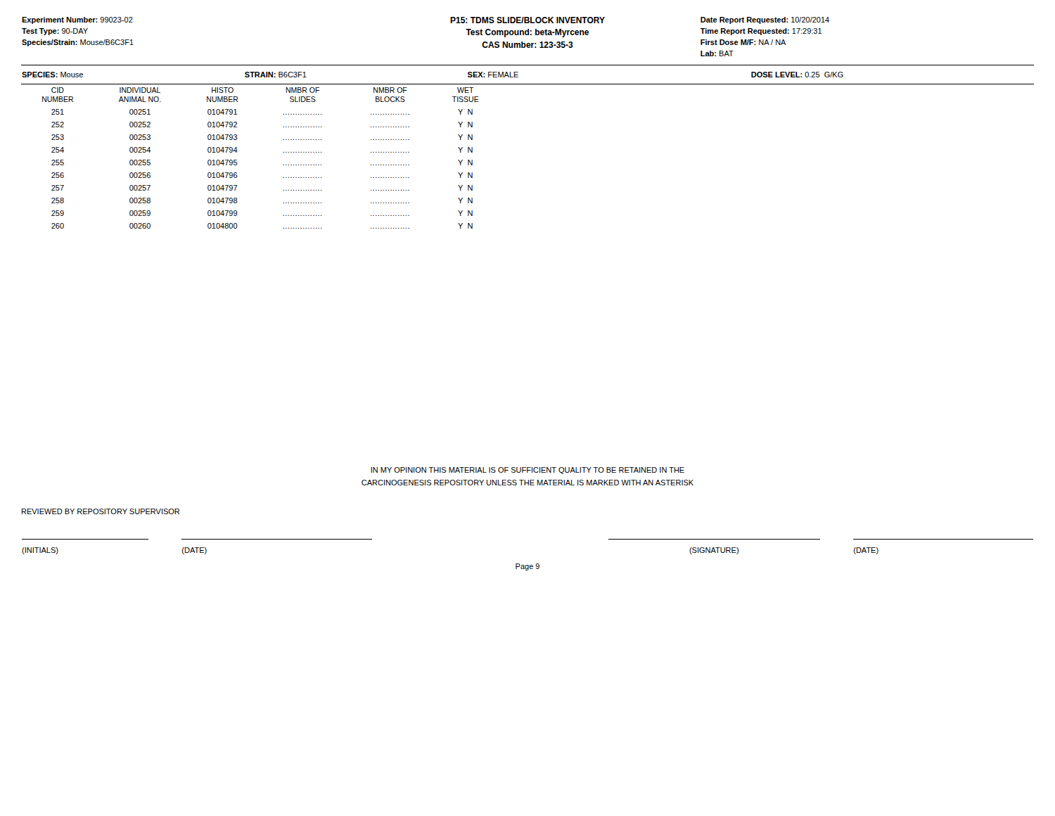| Experiment Number: 99023-02 Test Type: 90-DAY Species/Strain: Mouse/B6C3F1 | P15: TDMS SLIDE/BLOCK INVENTORY Test Compound: beta-Myrcene CAS Number: 123-35-3 | Date Report Requested: 10/20/2014 Time Report Requested: 17:29:31 First Dose M/F: NA / NA Lab: BAT |
| SPECIES: Mouse | STRAIN: B6C3F1 | SEX: FEMALE | DOSE LEVEL: 0.25 G/KG |
| CID NUMBER | INDIVIDUAL ANIMAL NO. | HISTO NUMBER | NMBR OF SLIDES | NMBR OF BLOCKS | WET TISSUE |
| --- | --- | --- | --- | --- | --- |
| 251 | 00251 | 0104791 | ................ | ................ | Y N |
| 252 | 00252 | 0104792 | ................ | ................ | Y N |
| 253 | 00253 | 0104793 | ................ | ................ | Y N |
| 254 | 00254 | 0104794 | ................ | ................ | Y N |
| 255 | 00255 | 0104795 | ................ | ................ | Y N |
| 256 | 00256 | 0104796 | ................ | ................ | Y N |
| 257 | 00257 | 0104797 | ................ | ................ | Y N |
| 258 | 00258 | 0104798 | ................ | ................ | Y N |
| 259 | 00259 | 0104799 | ................ | ................ | Y N |
| 260 | 00260 | 0104800 | ................ | ................ | Y N |
IN MY OPINION THIS MATERIAL IS OF SUFFICIENT QUALITY TO BE RETAINED IN THE
CARCINOGENESIS REPOSITORY UNLESS THE MATERIAL IS MARKED WITH AN ASTERISK
REVIEWED BY REPOSITORY SUPERVISOR
| (INITIALS) | | (DATE) | | (SIGNATURE) | | (DATE) |
Page 9